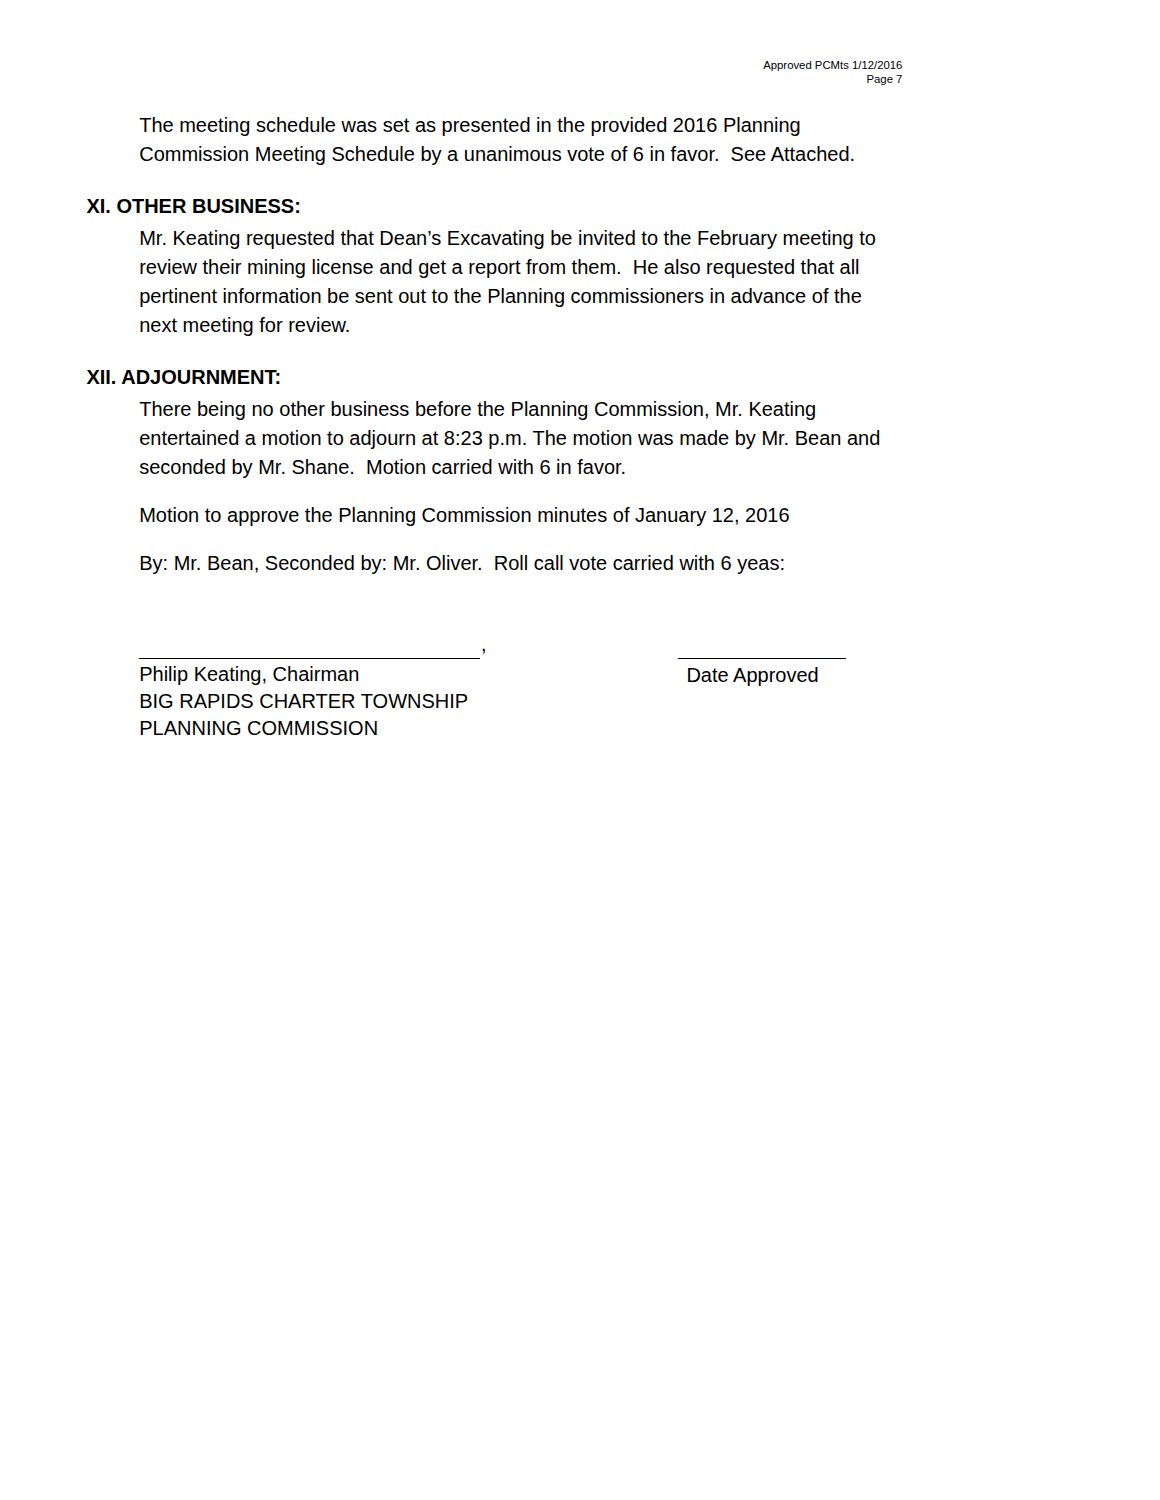Approved PCMts 1/12/2016
Page 7
The meeting schedule was set as presented in the provided 2016 Planning Commission Meeting Schedule by a unanimous vote of 6 in favor. See Attached.
XI. OTHER BUSINESS:
Mr. Keating requested that Dean’s Excavating be invited to the February meeting to review their mining license and get a report from them. He also requested that all pertinent information be sent out to the Planning commissioners in advance of the next meeting for review.
XII. ADJOURNMENT:
There being no other business before the Planning Commission, Mr. Keating entertained a motion to adjourn at 8:23 p.m. The motion was made by Mr. Bean and seconded by Mr. Shane. Motion carried with 6 in favor.
Motion to approve the Planning Commission minutes of January 12, 2016
By: Mr. Bean, Seconded by: Mr. Oliver. Roll call vote carried with 6 yeas:
,
Philip Keating, Chairman
BIG RAPIDS CHARTER TOWNSHIP
PLANNING COMMISSION
Date Approved